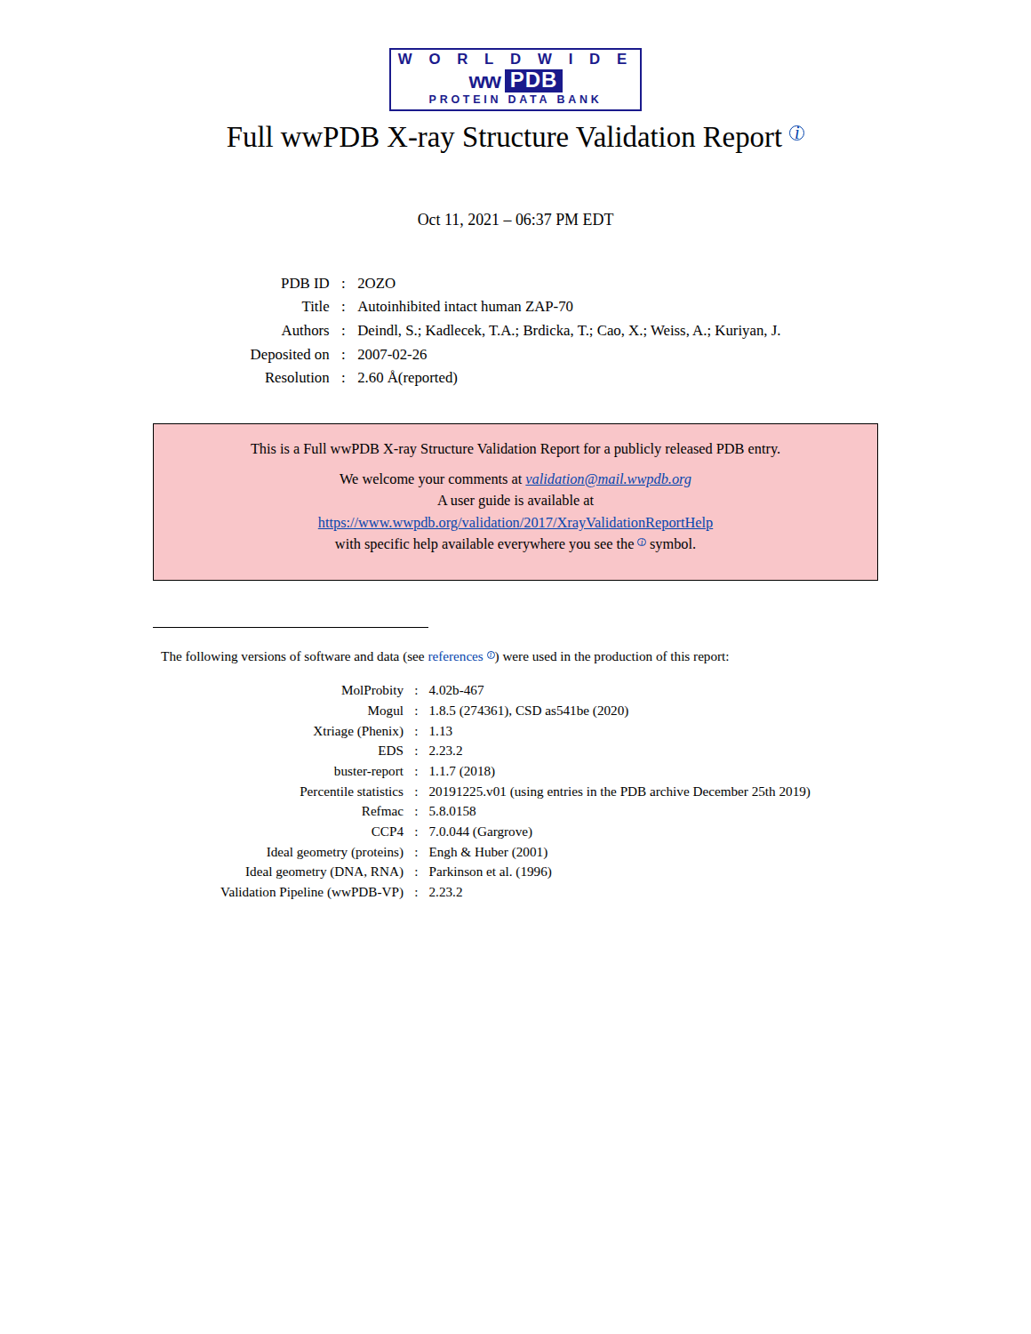W O R L D W I D E ww PDB PROTEIN DATA BANK
Full wwPDB X-ray Structure Validation Report i
Oct 11, 2021 – 06:37 PM EDT
| PDB ID | : | 2OZO |
| Title | : | Autoinhibited intact human ZAP-70 |
| Authors | : | Deindl, S.; Kadlecek, T.A.; Brdicka, T.; Cao, X.; Weiss, A.; Kuriyan, J. |
| Deposited on | : | 2007-02-26 |
| Resolution | : | 2.60 Å(reported) |
This is a Full wwPDB X-ray Structure Validation Report for a publicly released PDB entry.
We welcome your comments at validation@mail.wwpdb.org
A user guide is available at
https://www.wwpdb.org/validation/2017/XrayValidationReportHelp
with specific help available everywhere you see the i symbol.
The following versions of software and data (see references i) were used in the production of this report:
| MolProbity | : | 4.02b-467 |
| Mogul | : | 1.8.5 (274361), CSD as541be (2020) |
| Xtriage (Phenix) | : | 1.13 |
| EDS | : | 2.23.2 |
| buster-report | : | 1.1.7 (2018) |
| Percentile statistics | : | 20191225.v01 (using entries in the PDB archive December 25th 2019) |
| Refmac | : | 5.8.0158 |
| CCP4 | : | 7.0.044 (Gargrove) |
| Ideal geometry (proteins) | : | Engh & Huber (2001) |
| Ideal geometry (DNA, RNA) | : | Parkinson et al. (1996) |
| Validation Pipeline (wwPDB-VP) | : | 2.23.2 |